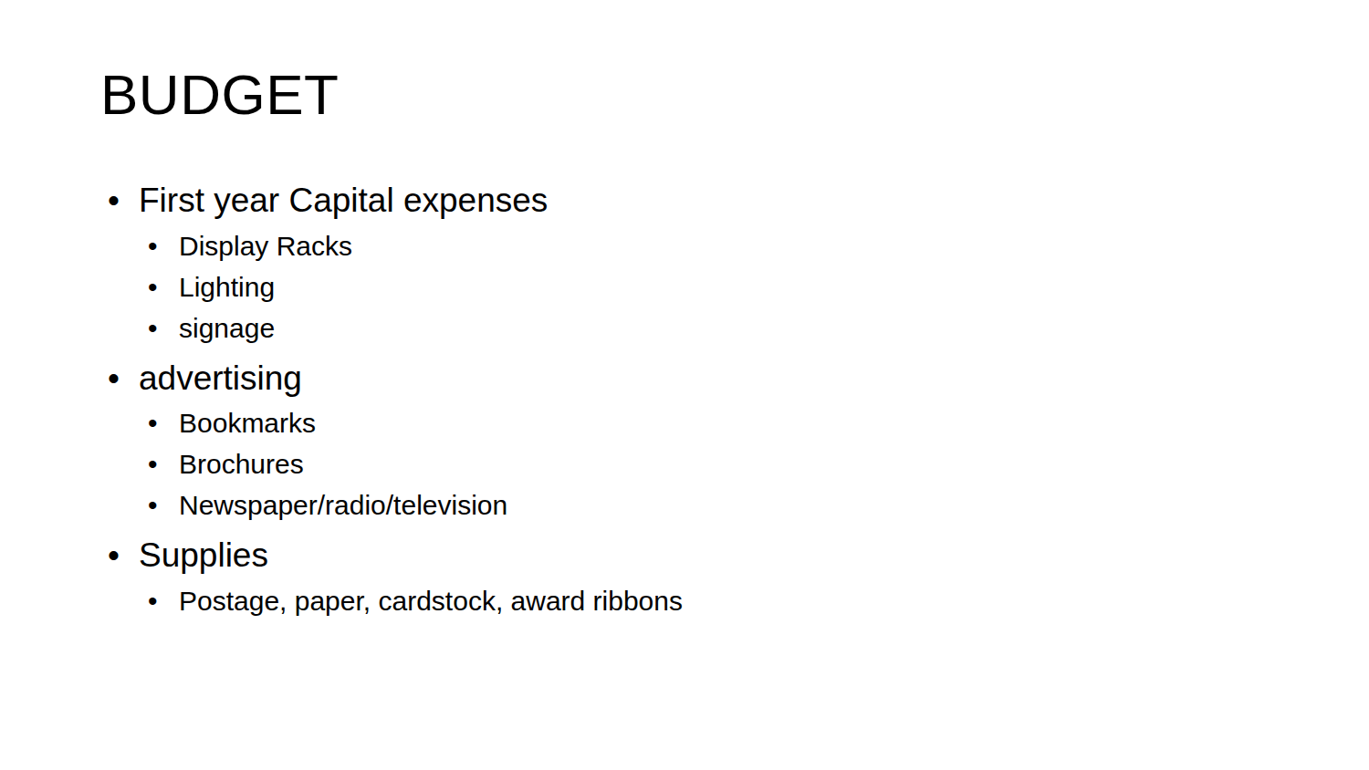BUDGET
First year Capital expenses
Display Racks
Lighting
signage
advertising
Bookmarks
Brochures
Newspaper/radio/television
Supplies
Postage, paper, cardstock, award ribbons